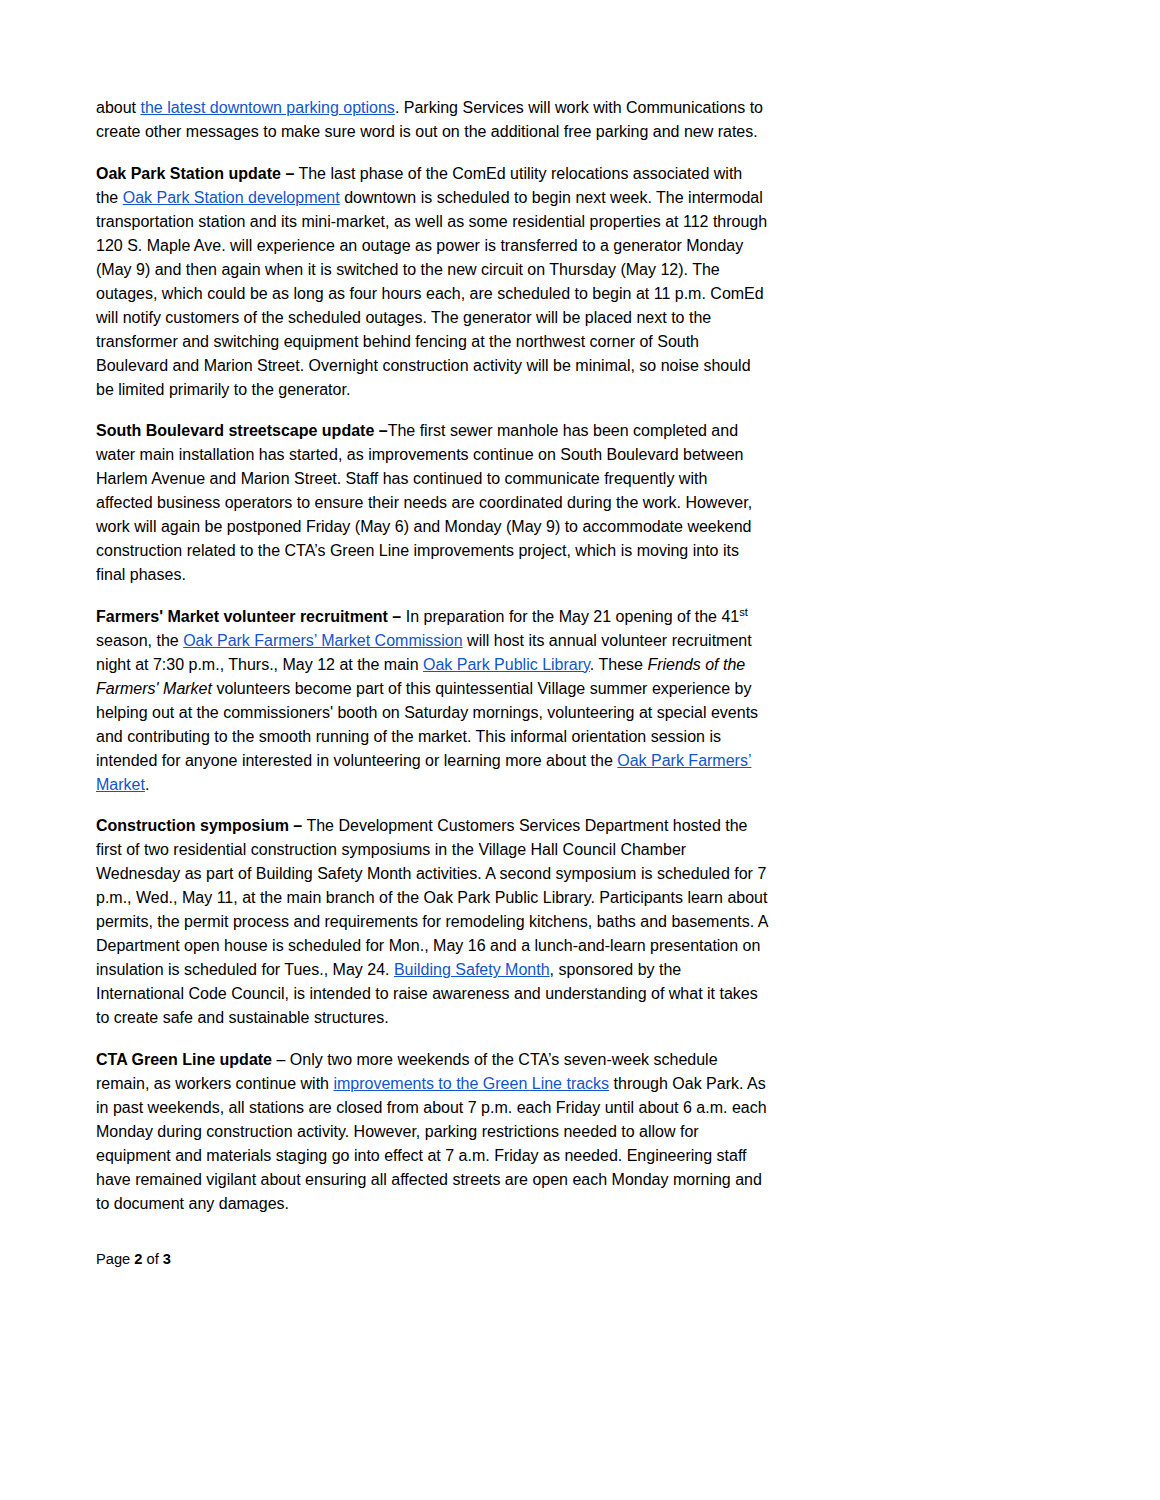about the latest downtown parking options. Parking Services will work with Communications to create other messages to make sure word is out on the additional free parking and new rates.
Oak Park Station update – The last phase of the ComEd utility relocations associated with the Oak Park Station development downtown is scheduled to begin next week. The intermodal transportation station and its mini-market, as well as some residential properties at 112 through 120 S. Maple Ave. will experience an outage as power is transferred to a generator Monday (May 9) and then again when it is switched to the new circuit on Thursday (May 12). The outages, which could be as long as four hours each, are scheduled to begin at 11 p.m. ComEd will notify customers of the scheduled outages. The generator will be placed next to the transformer and switching equipment behind fencing at the northwest corner of South Boulevard and Marion Street. Overnight construction activity will be minimal, so noise should be limited primarily to the generator.
South Boulevard streetscape update –The first sewer manhole has been completed and water main installation has started, as improvements continue on South Boulevard between Harlem Avenue and Marion Street. Staff has continued to communicate frequently with affected business operators to ensure their needs are coordinated during the work. However, work will again be postponed Friday (May 6) and Monday (May 9) to accommodate weekend construction related to the CTA’s Green Line improvements project, which is moving into its final phases.
Farmers' Market volunteer recruitment – In preparation for the May 21 opening of the 41st season, the Oak Park Farmers’ Market Commission will host its annual volunteer recruitment night at 7:30 p.m., Thurs., May 12 at the main Oak Park Public Library. These Friends of the Farmers' Market volunteers become part of this quintessential Village summer experience by helping out at the commissioners' booth on Saturday mornings, volunteering at special events and contributing to the smooth running of the market. This informal orientation session is intended for anyone interested in volunteering or learning more about the Oak Park Farmers’ Market.
Construction symposium – The Development Customers Services Department hosted the first of two residential construction symposiums in the Village Hall Council Chamber Wednesday as part of Building Safety Month activities. A second symposium is scheduled for 7 p.m., Wed., May 11, at the main branch of the Oak Park Public Library. Participants learn about permits, the permit process and requirements for remodeling kitchens, baths and basements. A Department open house is scheduled for Mon., May 16 and a lunch-and-learn presentation on insulation is scheduled for Tues., May 24. Building Safety Month, sponsored by the International Code Council, is intended to raise awareness and understanding of what it takes to create safe and sustainable structures.
CTA Green Line update – Only two more weekends of the CTA’s seven-week schedule remain, as workers continue with improvements to the Green Line tracks through Oak Park. As in past weekends, all stations are closed from about 7 p.m. each Friday until about 6 a.m. each Monday during construction activity. However, parking restrictions needed to allow for equipment and materials staging go into effect at 7 a.m. Friday as needed. Engineering staff have remained vigilant about ensuring all affected streets are open each Monday morning and to document any damages.
Page 2 of 3